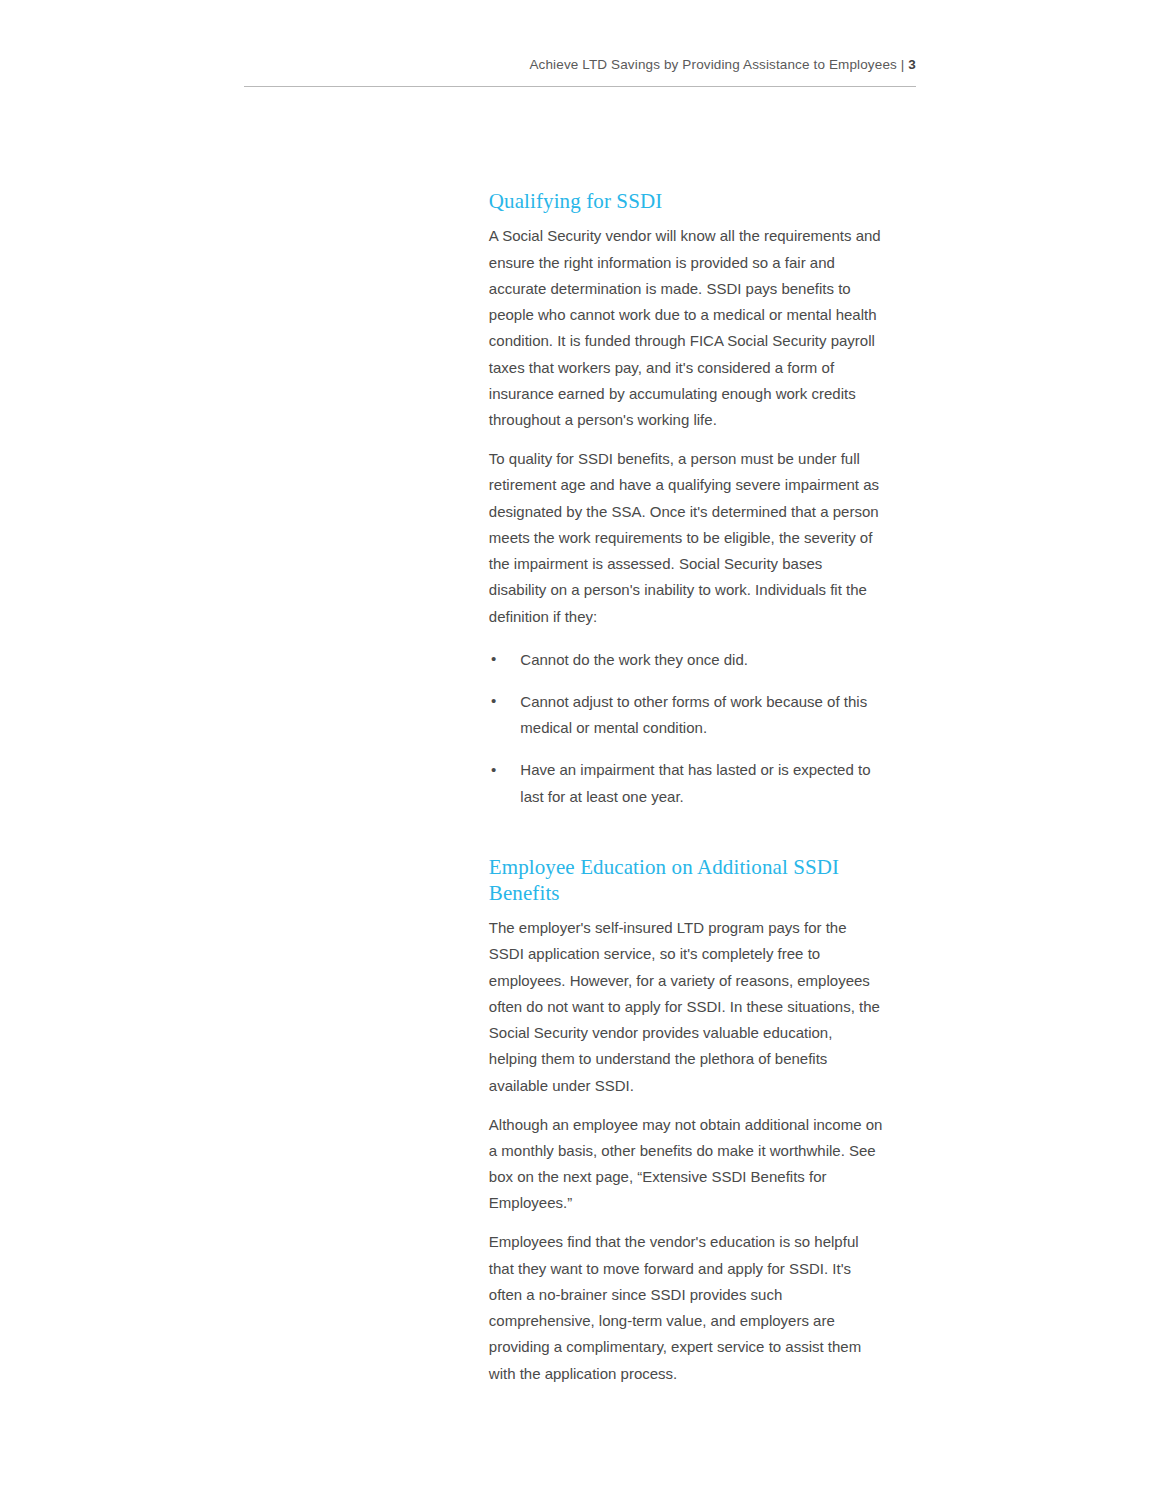Achieve LTD Savings by Providing Assistance to Employees | 3
Qualifying for SSDI
A Social Security vendor will know all the requirements and ensure the right information is provided so a fair and accurate determination is made. SSDI pays benefits to people who cannot work due to a medical or mental health condition. It is funded through FICA Social Security payroll taxes that workers pay, and it's considered a form of insurance earned by accumulating enough work credits throughout a person's working life.
To quality for SSDI benefits, a person must be under full retirement age and have a qualifying severe impairment as designated by the SSA. Once it's determined that a person meets the work requirements to be eligible, the severity of the impairment is assessed. Social Security bases disability on a person's inability to work. Individuals fit the definition if they:
Cannot do the work they once did.
Cannot adjust to other forms of work because of this medical or mental condition.
Have an impairment that has lasted or is expected to last for at least one year.
Employee Education on Additional SSDI Benefits
The employer's self-insured LTD program pays for the SSDI application service, so it's completely free to employees. However, for a variety of reasons, employees often do not want to apply for SSDI. In these situations, the Social Security vendor provides valuable education, helping them to understand the plethora of benefits available under SSDI.
Although an employee may not obtain additional income on a monthly basis, other benefits do make it worthwhile. See box on the next page, “Extensive SSDI Benefits for Employees.”
Employees find that the vendor's education is so helpful that they want to move forward and apply for SSDI. It's often a no-brainer since SSDI provides such comprehensive, long-term value, and employers are providing a complimentary, expert service to assist them with the application process.